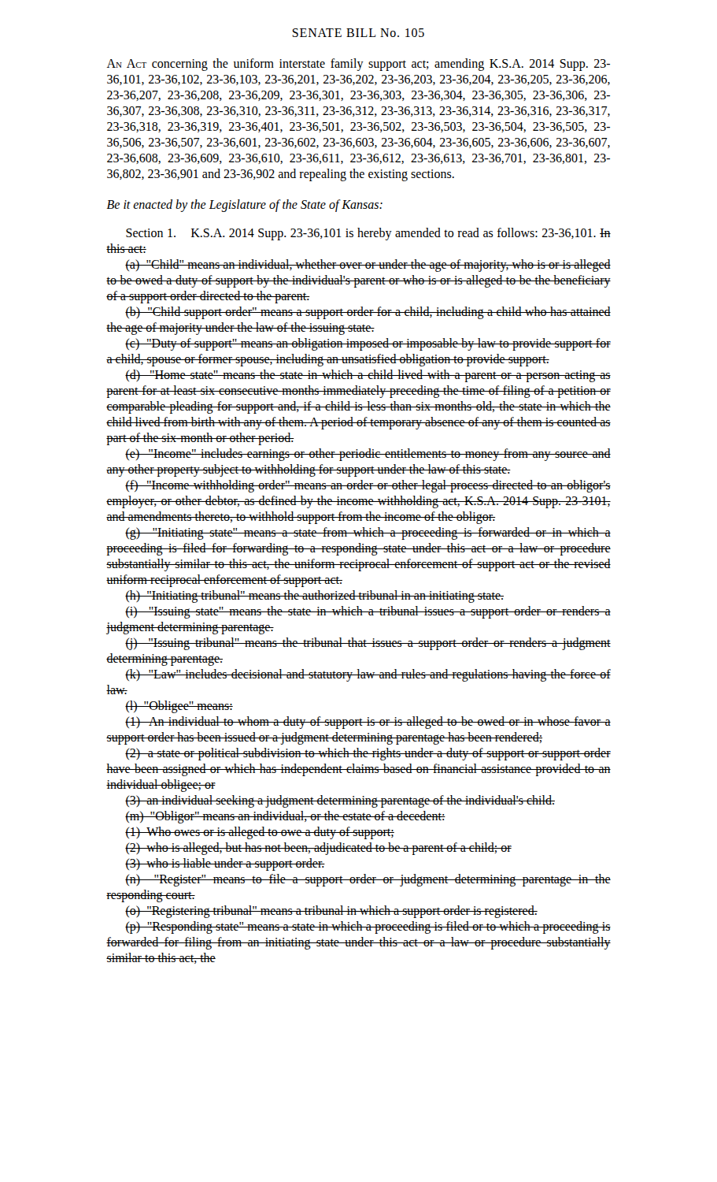SENATE BILL No. 105
An Act concerning the uniform interstate family support act; amending K.S.A. 2014 Supp. 23-36,101, 23-36,102, 23-36,103, 23-36,201, 23-36,202, 23-36,203, 23-36,204, 23-36,205, 23-36,206, 23-36,207, 23-36,208, 23-36,209, 23-36,301, 23-36,303, 23-36,304, 23-36,305, 23-36,306, 23-36,307, 23-36,308, 23-36,310, 23-36,311, 23-36,312, 23-36,313, 23-36,314, 23-36,316, 23-36,317, 23-36,318, 23-36,319, 23-36,401, 23-36,501, 23-36,502, 23-36,503, 23-36,504, 23-36,505, 23-36,506, 23-36,507, 23-36,601, 23-36,602, 23-36,603, 23-36,604, 23-36,605, 23-36,606, 23-36,607, 23-36,608, 23-36,609, 23-36,610, 23-36,611, 23-36,612, 23-36,613, 23-36,701, 23-36,801, 23-36,802, 23-36,901 and 23-36,902 and repealing the existing sections.
Be it enacted by the Legislature of the State of Kansas:
Section 1. K.S.A. 2014 Supp. 23-36,101 is hereby amended to read as follows: 23-36,101. In this act:
(a) "Child" means an individual, whether over or under the age of majority, who is or is alleged to be owed a duty of support by the individual's parent or who is or is alleged to be the beneficiary of a support order directed to the parent.
(b) "Child support order" means a support order for a child, including a child who has attained the age of majority under the law of the issuing state.
(c) "Duty of support" means an obligation imposed or imposable by law to provide support for a child, spouse or former spouse, including an unsatisfied obligation to provide support.
(d) "Home state" means the state in which a child lived with a parent or a person acting as parent for at least six consecutive months immediately preceding the time of filing of a petition or comparable pleading for support and, if a child is less than six months old, the state in which the child lived from birth with any of them. A period of temporary absence of any of them is counted as part of the six-month or other period.
(e) "Income" includes earnings or other periodic entitlements to money from any source and any other property subject to withholding for support under the law of this state.
(f) "Income withholding order" means an order or other legal process directed to an obligor's employer, or other debtor, as defined by the income withholding act, K.S.A. 2014 Supp. 23-3101, and amendments thereto, to withhold support from the income of the obligor.
(g) "Initiating state" means a state from which a proceeding is forwarded or in which a proceeding is filed for forwarding to a responding state under this act or a law or procedure substantially similar to this act, the uniform reciprocal enforcement of support act or the revised uniform reciprocal enforcement of support act.
(h) "Initiating tribunal" means the authorized tribunal in an initiating state.
(i) "Issuing state" means the state in which a tribunal issues a support order or renders a judgment determining parentage.
(j) "Issuing tribunal" means the tribunal that issues a support order or renders a judgment determining parentage.
(k) "Law" includes decisional and statutory law and rules and regulations having the force of law.
(l) "Obligee" means:
(1) An individual to whom a duty of support is or is alleged to be owed or in whose favor a support order has been issued or a judgment determining parentage has been rendered;
(2) a state or political subdivision to which the rights under a duty of support or support order have been assigned or which has independent claims based on financial assistance provided to an individual obligee; or
(3) an individual seeking a judgment determining parentage of the individual's child.
(m) "Obligor" means an individual, or the estate of a decedent:
(1) Who owes or is alleged to owe a duty of support;
(2) who is alleged, but has not been, adjudicated to be a parent of a child; or
(3) who is liable under a support order.
(n) "Register" means to file a support order or judgment determining parentage in the responding court.
(o) "Registering tribunal" means a tribunal in which a support order is registered.
(p) "Responding state" means a state in which a proceeding is filed or to which a proceeding is forwarded for filing from an initiating state under this act or a law or procedure substantially similar to this act, the